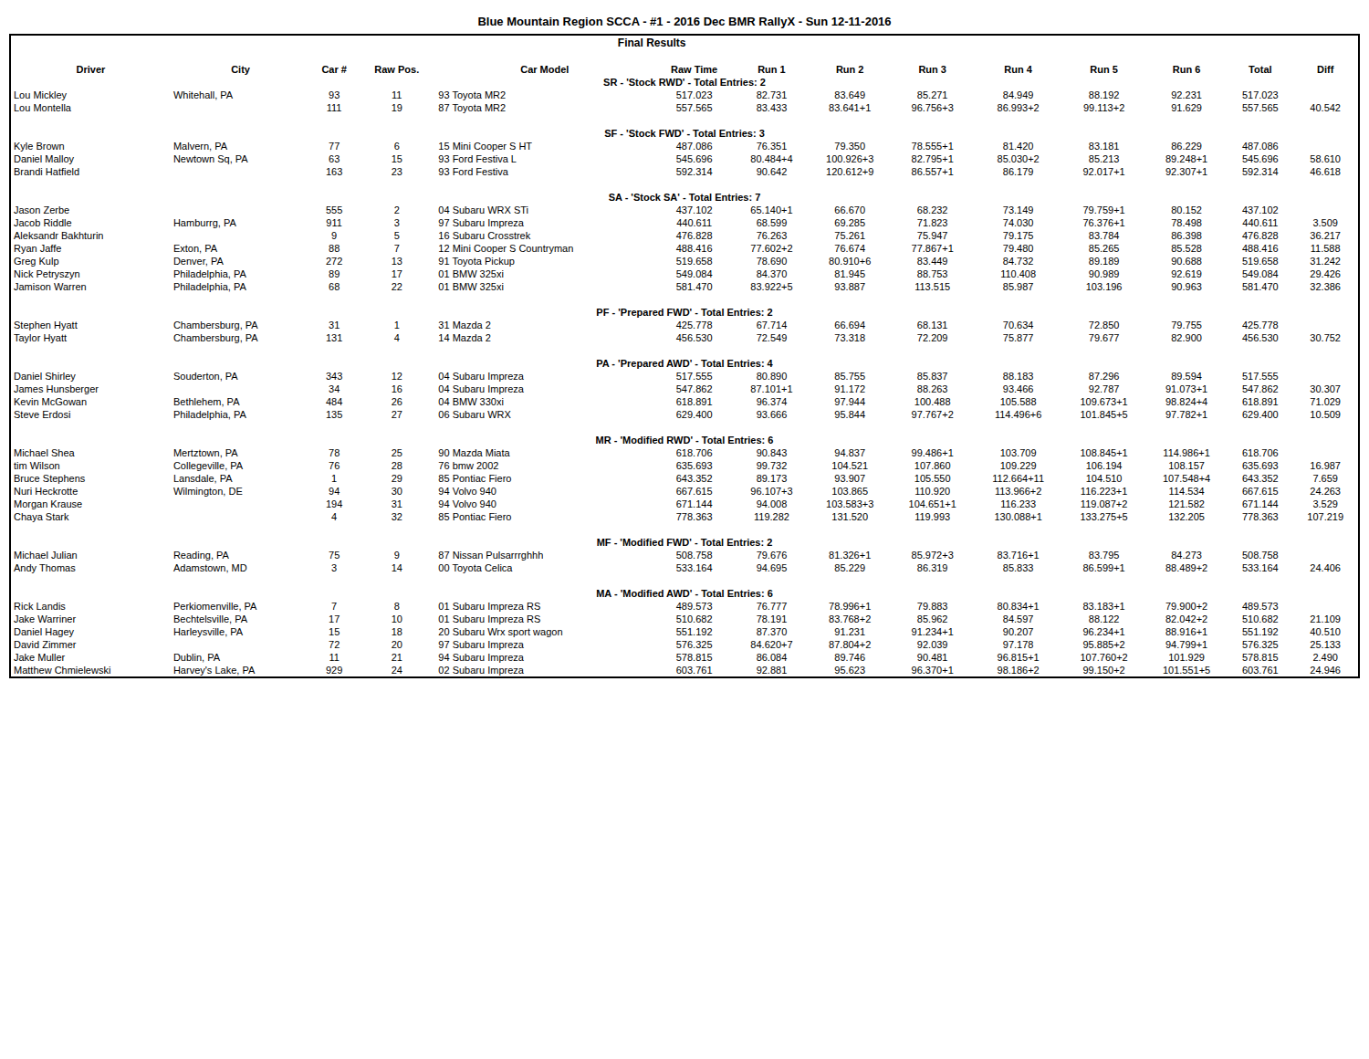Blue Mountain Region SCCA - #1 - 2016 Dec BMR RallyX - Sun 12-11-2016
| Final Results |
| Driver | City | Car # | Raw Pos. | Car Model | Raw Time | Run 1 | Run 2 | Run 3 | Run 4 | Run 5 | Run 6 | Total | Diff |
| SR - 'Stock RWD' - Total Entries: 2 |
| Lou Mickley | Whitehall, PA | 93 | 11 | 93 Toyota MR2 | 517.023 | 82.731 | 83.649 | 85.271 | 84.949 | 88.192 | 92.231 | 517.023 | |
| Lou Montella | | 111 | 19 | 87 Toyota MR2 | 557.565 | 83.433 | 83.641+1 | 96.756+3 | 86.993+2 | 99.113+2 | 91.629 | 557.565 | 40.542 |
| SF - 'Stock FWD' - Total Entries: 3 |
| Kyle Brown | Malvern, PA | 77 | 6 | 15 Mini Cooper S HT | 487.086 | 76.351 | 79.350 | 78.555+1 | 81.420 | 83.181 | 86.229 | 487.086 | |
| Daniel Malloy | Newtown Sq, PA | 63 | 15 | 93 Ford Festiva L | 545.696 | 80.484+4 | 100.926+3 | 82.795+1 | 85.030+2 | 85.213 | 89.248+1 | 545.696 | 58.610 |
| Brandi Hatfield | | 163 | 23 | 93 Ford Festiva | 592.314 | 90.642 | 120.612+9 | 86.557+1 | 86.179 | 92.017+1 | 92.307+1 | 592.314 | 46.618 |
| SA - 'Stock SA' - Total Entries: 7 |
| Jason Zerbe | | 555 | 2 | 04 Subaru WRX STi | 437.102 | 65.140+1 | 66.670 | 68.232 | 73.149 | 79.759+1 | 80.152 | 437.102 | |
| Jacob Riddle | Hamburrg, PA | 911 | 3 | 97 Subaru Impreza | 440.611 | 68.599 | 69.285 | 71.823 | 74.030 | 76.376+1 | 78.498 | 440.611 | 3.509 |
| Aleksandr Bakhturin | | 9 | 5 | 16 Subaru Crosstrek | 476.828 | 76.263 | 75.261 | 75.947 | 79.175 | 83.784 | 86.398 | 476.828 | 36.217 |
| Ryan Jaffe | Exton, PA | 88 | 7 | 12 Mini Cooper S Countryman | 488.416 | 77.602+2 | 76.674 | 77.867+1 | 79.480 | 85.265 | 85.528 | 488.416 | 11.588 |
| Greg Kulp | Denver, PA | 272 | 13 | 91 Toyota Pickup | 519.658 | 78.690 | 80.910+6 | 83.449 | 84.732 | 89.189 | 90.688 | 519.658 | 31.242 |
| Nick Petryszyn | Philadelphia, PA | 89 | 17 | 01 BMW 325xi | 549.084 | 84.370 | 81.945 | 88.753 | 110.408 | 90.989 | 92.619 | 549.084 | 29.426 |
| Jamison Warren | Philadelphia, PA | 68 | 22 | 01 BMW 325xi | 581.470 | 83.922+5 | 93.887 | 113.515 | 85.987 | 103.196 | 90.963 | 581.470 | 32.386 |
| PF - 'Prepared FWD' - Total Entries: 2 |
| Stephen Hyatt | Chambersburg, PA | 31 | 1 | 31 Mazda 2 | 425.778 | 67.714 | 66.694 | 68.131 | 70.634 | 72.850 | 79.755 | 425.778 | |
| Taylor Hyatt | Chambersburg, PA | 131 | 4 | 14 Mazda 2 | 456.530 | 72.549 | 73.318 | 72.209 | 75.877 | 79.677 | 82.900 | 456.530 | 30.752 |
| PA - 'Prepared AWD' - Total Entries: 4 |
| Daniel Shirley | Souderton, PA | 343 | 12 | 04 Subaru Impreza | 517.555 | 80.890 | 85.755 | 85.837 | 88.183 | 87.296 | 89.594 | 517.555 | |
| James Hunsberger | | 34 | 16 | 04 Subaru Impreza | 547.862 | 87.101+1 | 91.172 | 88.263 | 93.466 | 92.787 | 91.073+1 | 547.862 | 30.307 |
| Kevin McGowan | Bethlehem, PA | 484 | 26 | 04 BMW 330xi | 618.891 | 96.374 | 97.944 | 100.488 | 105.588 | 109.673+1 | 98.824+4 | 618.891 | 71.029 |
| Steve Erdosi | Philadelphia, PA | 135 | 27 | 06 Subaru WRX | 629.400 | 93.666 | 95.844 | 97.767+2 | 114.496+6 | 101.845+5 | 97.782+1 | 629.400 | 10.509 |
| MR - 'Modified RWD' - Total Entries: 6 |
| Michael Shea | Mertztown, PA | 78 | 25 | 90 Mazda Miata | 618.706 | 90.843 | 94.837 | 99.486+1 | 103.709 | 108.845+1 | 114.986+1 | 618.706 | |
| tim Wilson | Collegeville, PA | 76 | 28 | 76 bmw 2002 | 635.693 | 99.732 | 104.521 | 107.860 | 109.229 | 106.194 | 108.157 | 635.693 | 16.987 |
| Bruce Stephens | Lansdale, PA | 1 | 29 | 85 Pontiac Fiero | 643.352 | 89.173 | 93.907 | 105.550 | 112.664+11 | 104.510 | 107.548+4 | 643.352 | 7.659 |
| Nuri Heckrotte | Wilmington, DE | 94 | 30 | 94 Volvo 940 | 667.615 | 96.107+3 | 103.865 | 110.920 | 113.966+2 | 116.223+1 | 114.534 | 667.615 | 24.263 |
| Morgan Krause | | 194 | 31 | 94 Volvo 940 | 671.144 | 94.008 | 103.583+3 | 104.651+1 | 116.233 | 119.087+2 | 121.582 | 671.144 | 3.529 |
| Chaya Stark | | 4 | 32 | 85 Pontiac Fiero | 778.363 | 119.282 | 131.520 | 119.993 | 130.088+1 | 133.275+5 | 132.205 | 778.363 | 107.219 |
| MF - 'Modified FWD' - Total Entries: 2 |
| Michael Julian | Reading, PA | 75 | 9 | 87 Nissan Pulsarrrghhh | 508.758 | 79.676 | 81.326+1 | 85.972+3 | 83.716+1 | 83.795 | 84.273 | 508.758 | |
| Andy Thomas | Adamstown, MD | 3 | 14 | 00 Toyota Celica | 533.164 | 94.695 | 85.229 | 86.319 | 85.833 | 86.599+1 | 88.489+2 | 533.164 | 24.406 |
| MA - 'Modified AWD' - Total Entries: 6 |
| Rick Landis | Perkiomenville, PA | 7 | 8 | 01 Subaru Impreza RS | 489.573 | 76.777 | 78.996+1 | 79.883 | 80.834+1 | 83.183+1 | 79.900+2 | 489.573 | |
| Jake Warriner | Bechtelsville, PA | 17 | 10 | 01 Subaru Impreza RS | 510.682 | 78.191 | 83.768+2 | 85.962 | 84.597 | 88.122 | 82.042+2 | 510.682 | 21.109 |
| Daniel Hagey | Harleysville, PA | 15 | 18 | 20 Subaru Wrx sport wagon | 551.192 | 87.370 | 91.231 | 91.234+1 | 90.207 | 96.234+1 | 88.916+1 | 551.192 | 40.510 |
| David Zimmer | | 72 | 20 | 97 Subaru Impreza | 576.325 | 84.620+7 | 87.804+2 | 92.039 | 97.178 | 95.885+2 | 94.799+1 | 576.325 | 25.133 |
| Jake Muller | Dublin, PA | 11 | 21 | 94 Subaru Impreza | 578.815 | 86.084 | 89.746 | 90.481 | 96.815+1 | 107.760+2 | 101.929 | 578.815 | 2.490 |
| Matthew Chmielewski | Harvey's Lake, PA | 929 | 24 | 02 Subaru Impreza | 603.761 | 92.881 | 95.623 | 96.370+1 | 98.186+2 | 99.150+2 | 101.551+5 | 603.761 | 24.946 |